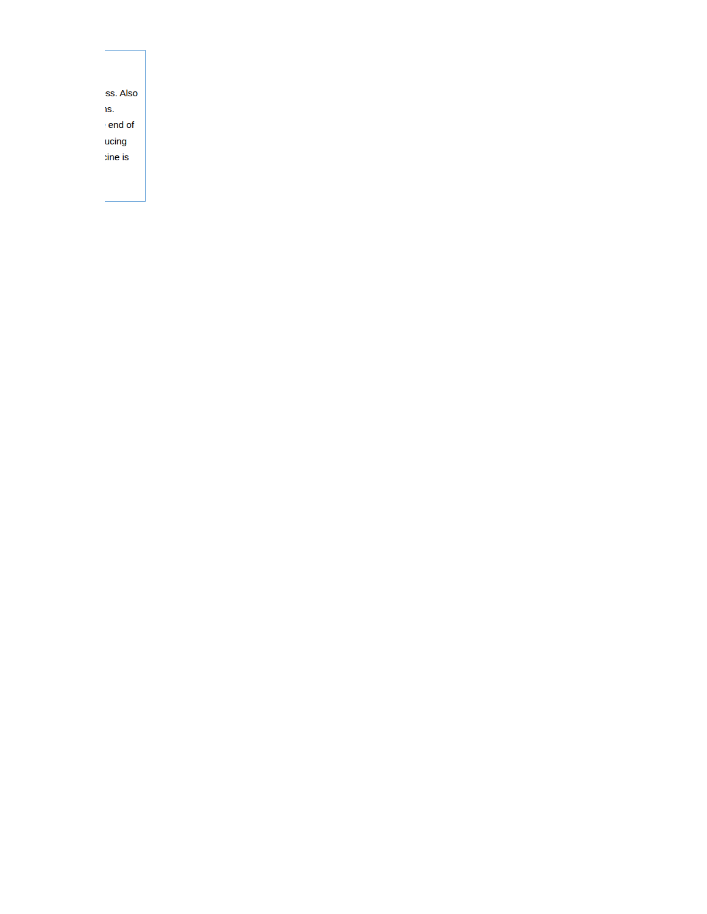patterns.
ions and illness. Also
er of infections.
proached the end of
asks and reducing
w until a vaccine is